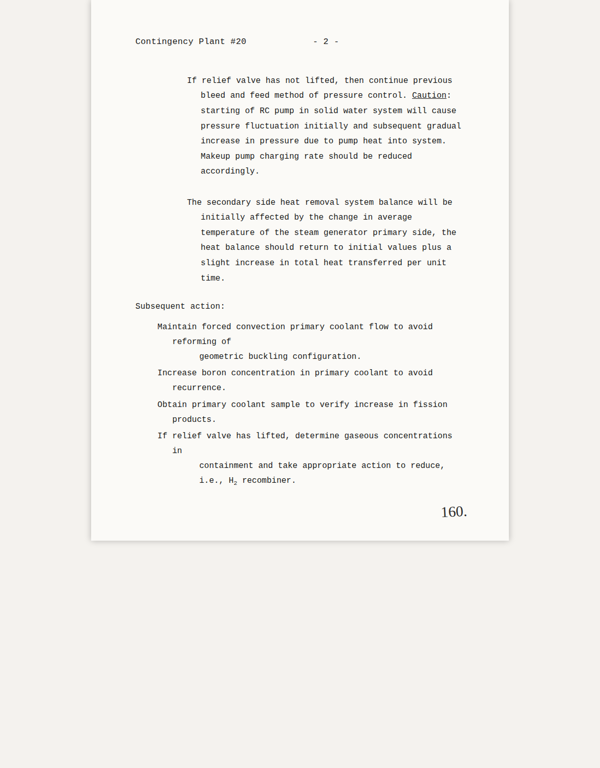Contingency Plant #20 - 2 -
If relief valve has not lifted, then continue previous bleed and feed method of pressure control. Caution: starting of RC pump in solid water system will cause pressure fluctuation initially and subsequent gradual increase in pressure due to pump heat into system. Makeup pump charging rate should be reduced accordingly.
The secondary side heat removal system balance will be initially affected by the change in average temperature of the steam generator primary side, the heat balance should return to initial values plus a slight increase in total heat transferred per unit time.
Subsequent action:
Maintain forced convection primary coolant flow to avoid reforming of
geometric buckling configuration.
Increase boron concentration in primary coolant to avoid recurrence.
Obtain primary coolant sample to verify increase in fission products.
If relief valve has lifted, determine gaseous concentrations in
containment and take appropriate action to reduce, i.e., H2 recombiner.
160.